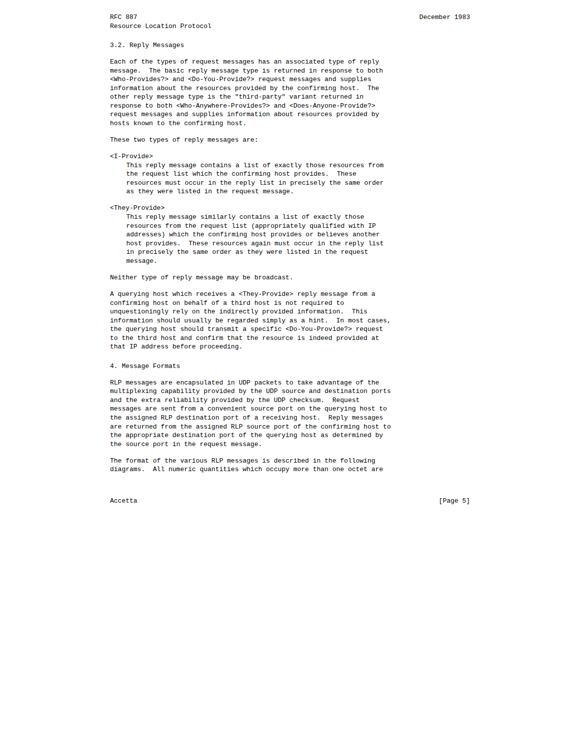RFC 887 Resource Location Protocol December 1983
3.2. Reply Messages
Each of the types of request messages has an associated type of reply message. The basic reply message type is returned in response to both <Who-Provides?> and <Do-You-Provide?> request messages and supplies information about the resources provided by the confirming host. The other reply message type is the "third-party" variant returned in response to both <Who-Anywhere-Provides?> and <Does-Anyone-Provide?> request messages and supplies information about resources provided by hosts known to the confirming host.
These two types of reply messages are:
<I-Provide>
This reply message contains a list of exactly those resources from the request list which the confirming host provides. These resources must occur in the reply list in precisely the same order as they were listed in the request message.
<They-Provide>
This reply message similarly contains a list of exactly those resources from the request list (appropriately qualified with IP addresses) which the confirming host provides or believes another host provides. These resources again must occur in the reply list in precisely the same order as they were listed in the request message.
Neither type of reply message may be broadcast.
A querying host which receives a <They-Provide> reply message from a confirming host on behalf of a third host is not required to unquestioningly rely on the indirectly provided information. This information should usually be regarded simply as a hint. In most cases, the querying host should transmit a specific <Do-You-Provide?> request to the third host and confirm that the resource is indeed provided at that IP address before proceeding.
4. Message Formats
RLP messages are encapsulated in UDP packets to take advantage of the multiplexing capability provided by the UDP source and destination ports and the extra reliability provided by the UDP checksum. Request messages are sent from a convenient source port on the querying host to the assigned RLP destination port of a receiving host. Reply messages are returned from the assigned RLP source port of the confirming host to the appropriate destination port of the querying host as determined by the source port in the request message.
The format of the various RLP messages is described in the following diagrams. All numeric quantities which occupy more than one octet are
Accetta [Page 5]